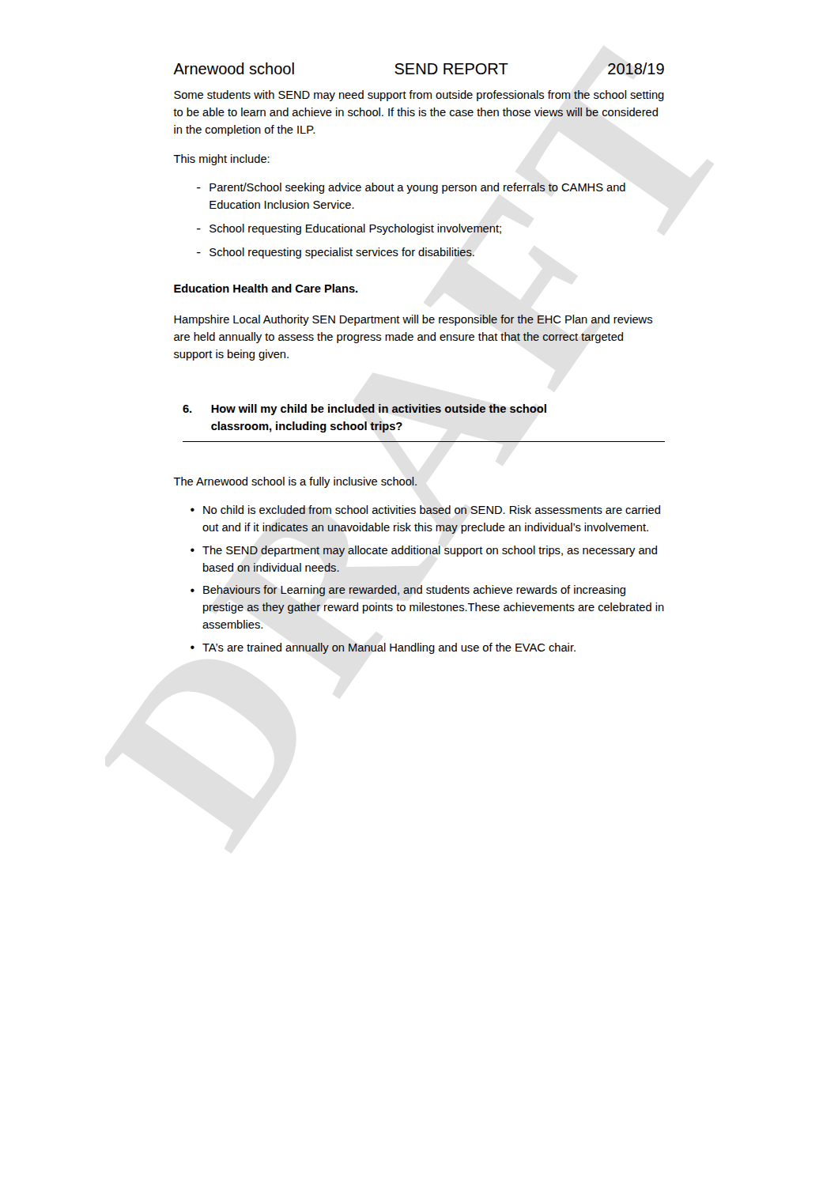DRAFT
Arnewood school SEND REPORT 2018/19
Some students with SEND may need support from outside professionals from the school setting to be able to learn and achieve in school. If this is the case then those views will be considered in the completion of the ILP.
This might include:
Parent/School seeking advice about a young person and referrals to CAMHS and Education Inclusion Service.
School requesting Educational Psychologist involvement;
School requesting specialist services for disabilities.
Education Health and Care Plans.
Hampshire Local Authority SEN Department will be responsible for the EHC Plan and reviews are held annually to assess the progress made and ensure that that the correct targeted support is being given.
6. How will my child be included in activities outside the school classroom, including school trips?
The Arnewood school is a fully inclusive school.
No child is excluded from school activities based on SEND. Risk assessments are carried out and if it indicates an unavoidable risk this may preclude an individual’s involvement.
The SEND department may allocate additional support on school trips, as necessary and based on individual needs.
Behaviours for Learning are rewarded, and students achieve rewards of increasing prestige as they gather reward points to milestones.These achievements are celebrated in assemblies.
TA’s are trained annually on Manual Handling and use of the EVAC chair.